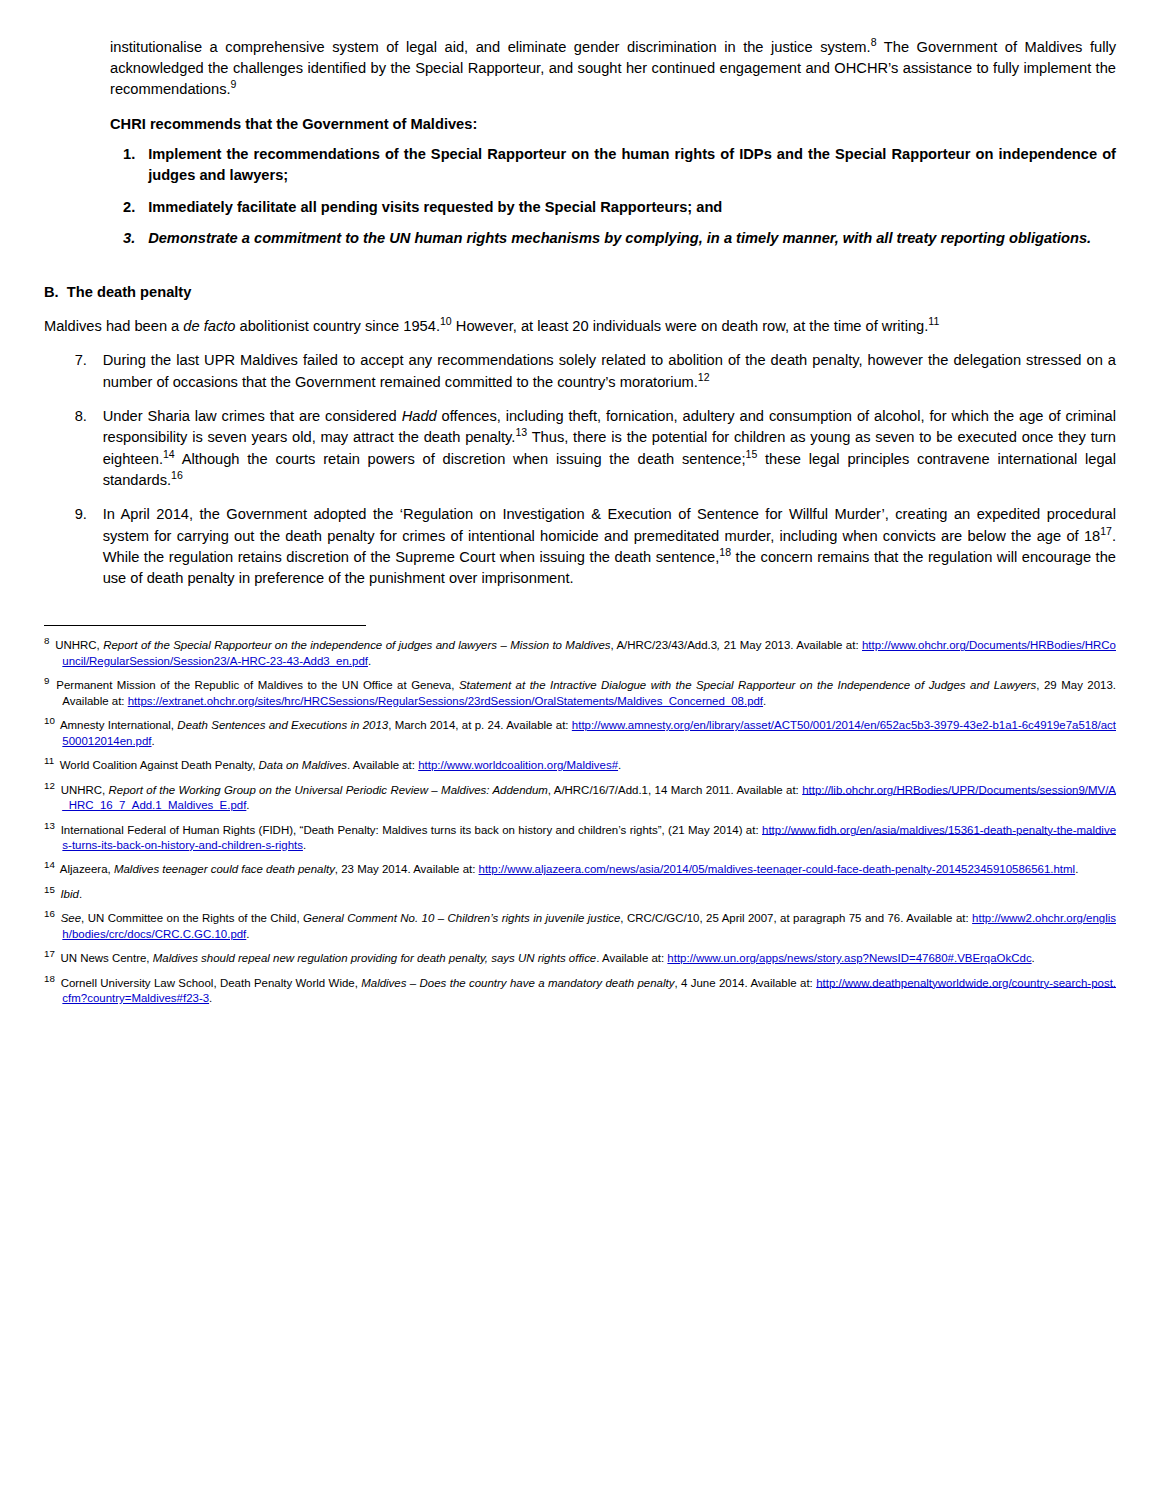institutionalise a comprehensive system of legal aid, and eliminate gender discrimination in the justice system.8 The Government of Maldives fully acknowledged the challenges identified by the Special Rapporteur, and sought her continued engagement and OHCHR’s assistance to fully implement the recommendations.9
CHRI recommends that the Government of Maldives:
Implement the recommendations of the Special Rapporteur on the human rights of IDPs and the Special Rapporteur on independence of judges and lawyers;
Immediately facilitate all pending visits requested by the Special Rapporteurs; and
Demonstrate a commitment to the UN human rights mechanisms by complying, in a timely manner, with all treaty reporting obligations.
B. The death penalty
Maldives had been a de facto abolitionist country since 1954.10 However, at least 20 individuals were on death row, at the time of writing.11
During the last UPR Maldives failed to accept any recommendations solely related to abolition of the death penalty, however the delegation stressed on a number of occasions that the Government remained committed to the country’s moratorium.12
Under Sharia law crimes that are considered Hadd offences, including theft, fornication, adultery and consumption of alcohol, for which the age of criminal responsibility is seven years old, may attract the death penalty.13 Thus, there is the potential for children as young as seven to be executed once they turn eighteen.14 Although the courts retain powers of discretion when issuing the death sentence;15 these legal principles contravene international legal standards.16
In April 2014, the Government adopted the ‘Regulation on Investigation & Execution of Sentence for Willful Murder’, creating an expedited procedural system for carrying out the death penalty for crimes of intentional homicide and premeditated murder, including when convicts are below the age of 1817. While the regulation retains discretion of the Supreme Court when issuing the death sentence,18 the concern remains that the regulation will encourage the use of death penalty in preference of the punishment over imprisonment.
8 UNHRC, Report of the Special Rapporteur on the independence of judges and lawyers – Mission to Maldives, A/HRC/23/43/Add.3, 21 May 2013. Available at: http://www.ohchr.org/Documents/HRBodies/HRCouncil/RegularSession/Session23/A-HRC-23-43-Add3_en.pdf.
9 Permanent Mission of the Republic of Maldives to the UN Office at Geneva, Statement at the Intractive Dialogue with the Special Rapporteur on the Independence of Judges and Lawyers, 29 May 2013. Available at: https://extranet.ohchr.org/sites/hrc/HRCSessions/RegularSessions/23rdSession/OralStatements/Maldives_Concerned_08.pdf.
10 Amnesty International, Death Sentences and Executions in 2013, March 2014, at p. 24. Available at: http://www.amnesty.org/en/library/asset/ACT50/001/2014/en/652ac5b3-3979-43e2-b1a1-6c4919e7a518/act500012014en.pdf.
11 World Coalition Against Death Penalty, Data on Maldives. Available at: http://www.worldcoalition.org/Maldives#.
12 UNHRC, Report of the Working Group on the Universal Periodic Review – Maldives: Addendum, A/HRC/16/7/Add.1, 14 March 2011. Available at: http://lib.ohchr.org/HRBodies/UPR/Documents/session9/MV/A_HRC_16_7_Add.1_Maldives_E.pdf.
13 International Federal of Human Rights (FIDH), “Death Penalty: Maldives turns its back on history and children’s rights”, (21 May 2014) at: http://www.fidh.org/en/asia/maldives/15361-death-penalty-the-maldives-turns-its-back-on-history-and-children-s-rights.
14 Aljazeera, Maldives teenager could face death penalty, 23 May 2014. Available at: http://www.aljazeera.com/news/asia/2014/05/maldives-teenager-could-face-death-penalty-201452345910586561.html.
15 Ibid.
16 See, UN Committee on the Rights of the Child, General Comment No. 10 – Children’s rights in juvenile justice, CRC/C/GC/10, 25 April 2007, at paragraph 75 and 76. Available at: http://www2.ohchr.org/english/bodies/crc/docs/CRC.C.GC.10.pdf.
17 UN News Centre, Maldives should repeal new regulation providing for death penalty, says UN rights office. Available at: http://www.un.org/apps/news/story.asp?NewsID=47680#.VBErqaOkCdc.
18 Cornell University Law School, Death Penalty World Wide, Maldives – Does the country have a mandatory death penalty, 4 June 2014. Available at: http://www.deathpenaltyworldwide.org/country-search-post.cfm?country=Maldives#f23-3.